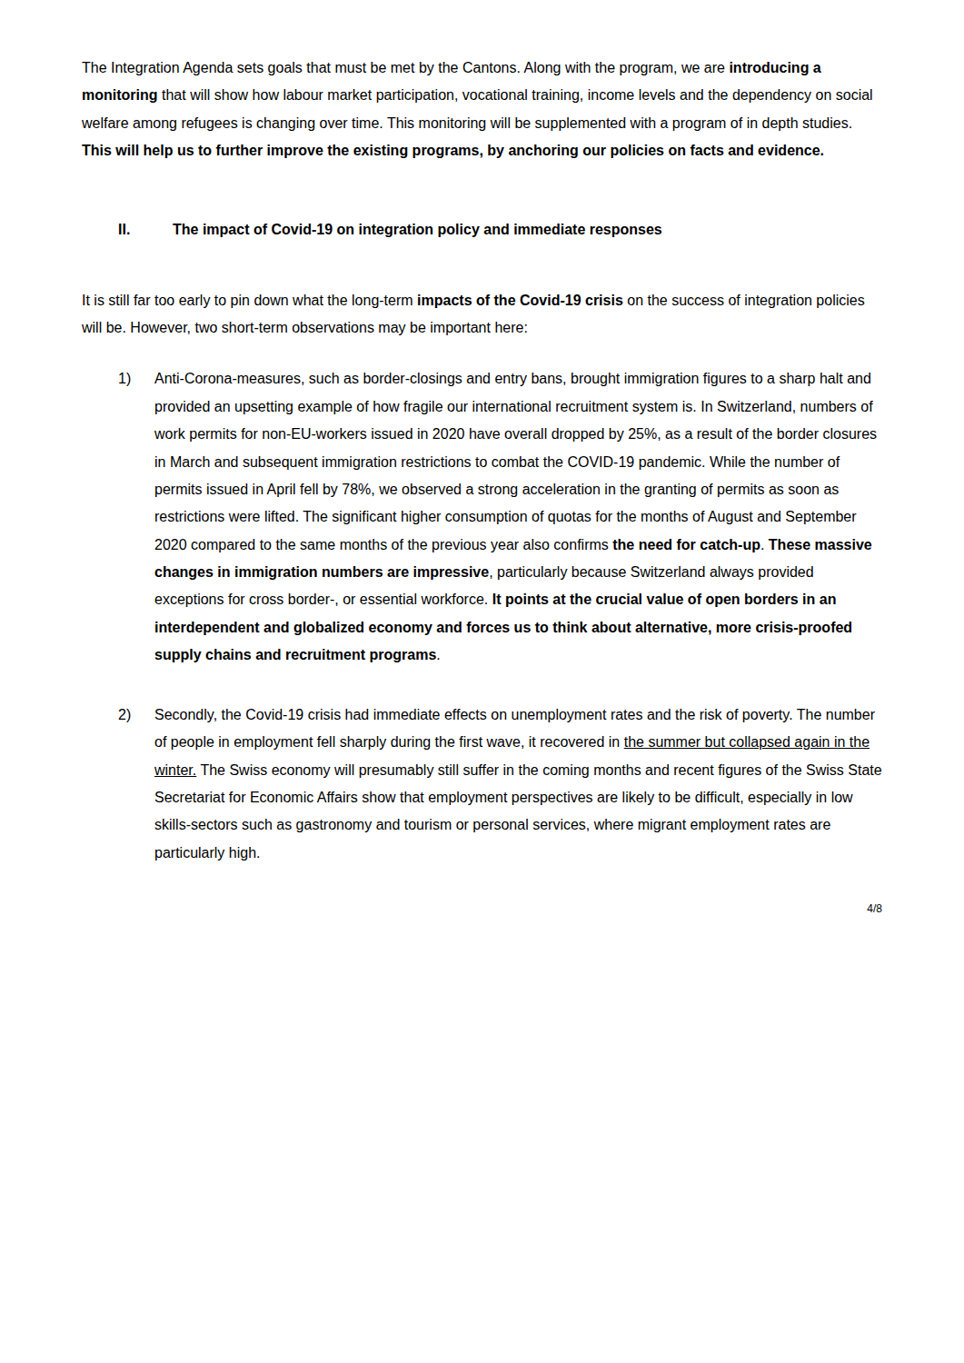The Integration Agenda sets goals that must be met by the Cantons. Along with the program, we are introducing a monitoring that will show how labour market participation, vocational training, income levels and the dependency on social welfare among refugees is changing over time. This monitoring will be supplemented with a program of in depth studies. This will help us to further improve the existing programs, by anchoring our policies on facts and evidence.
II. The impact of Covid-19 on integration policy and immediate responses
It is still far too early to pin down what the long-term impacts of the Covid-19 crisis on the success of integration policies will be. However, two short-term observations may be important here:
Anti-Corona-measures, such as border-closings and entry bans, brought immigration figures to a sharp halt and provided an upsetting example of how fragile our international recruitment system is. In Switzerland, numbers of work permits for non-EU-workers issued in 2020 have overall dropped by 25%, as a result of the border closures in March and subsequent immigration restrictions to combat the COVID-19 pandemic. While the number of permits issued in April fell by 78%, we observed a strong acceleration in the granting of permits as soon as restrictions were lifted. The significant higher consumption of quotas for the months of August and September 2020 compared to the same months of the previous year also confirms the need for catch-up. These massive changes in immigration numbers are impressive, particularly because Switzerland always provided exceptions for cross border-, or essential workforce. It points at the crucial value of open borders in an interdependent and globalized economy and forces us to think about alternative, more crisis-proofed supply chains and recruitment programs.
Secondly, the Covid-19 crisis had immediate effects on unemployment rates and the risk of poverty. The number of people in employment fell sharply during the first wave, it recovered in the summer but collapsed again in the winter. The Swiss economy will presumably still suffer in the coming months and recent figures of the Swiss State Secretariat for Economic Affairs show that employment perspectives are likely to be difficult, especially in low skills-sectors such as gastronomy and tourism or personal services, where migrant employment rates are particularly high.
4/8